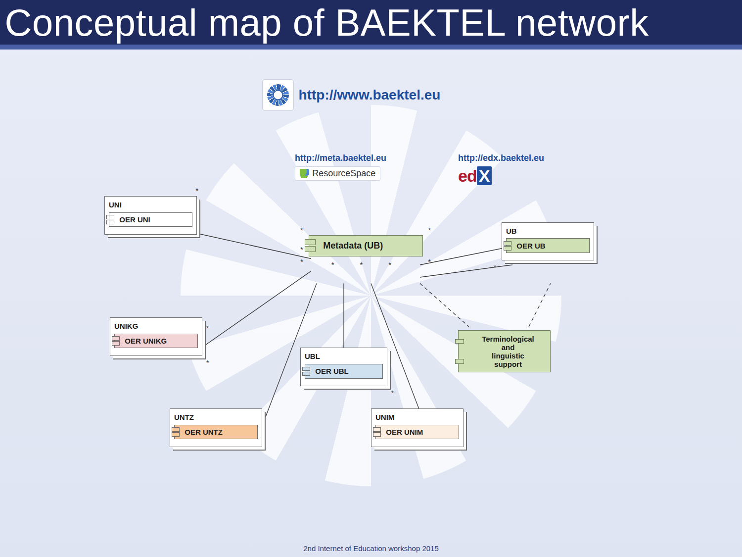Conceptual map of BAEKTEL network
http://www.baektel.eu
http://meta.baektel.eu
ResourceSpace
http://edx.baektel.eu
edX
Metadata (UB)
* * * * * * * *
UNI
OER UNI
*
UNIKG
OER UNIKG
* *
UNTZ
OER UNTZ
UBL
OER UBL
*
UNIM
OER UNIM
UB
OER UB
*
Terminological
and
linguistic
support
2nd Internet of Education workshop 2015